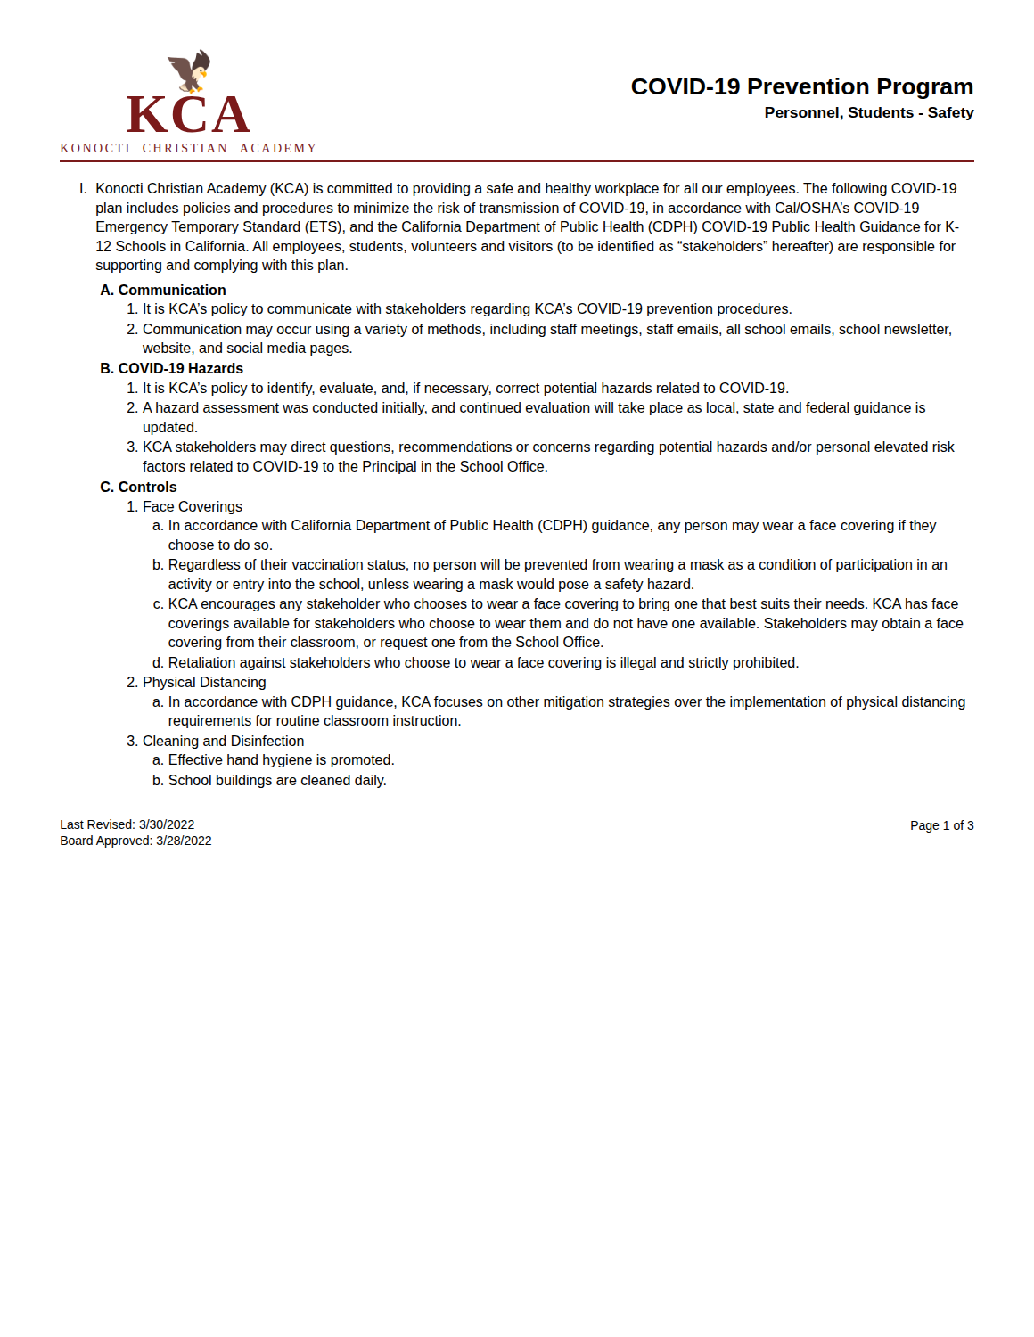🦅 KCA KONOCTI CHRISTIAN ACADEMY
COVID-19 Prevention Program
Personnel, Students - Safety
Konocti Christian Academy (KCA) is committed to providing a safe and healthy workplace for all our employees. The following COVID-19 plan includes policies and procedures to minimize the risk of transmission of COVID-19, in accordance with Cal/OSHA’s COVID-19 Emergency Temporary Standard (ETS), and the California Department of Public Health (CDPH) COVID-19 Public Health Guidance for K-12 Schools in California. All employees, students, volunteers and visitors (to be identified as “stakeholders” hereafter) are responsible for supporting and complying with this plan.
Communication
It is KCA’s policy to communicate with stakeholders regarding KCA’s COVID-19 prevention procedures.
Communication may occur using a variety of methods, including staff meetings, staff emails, all school emails, school newsletter, website, and social media pages.
COVID-19 Hazards
It is KCA’s policy to identify, evaluate, and, if necessary, correct potential hazards related to COVID-19.
A hazard assessment was conducted initially, and continued evaluation will take place as local, state and federal guidance is updated.
KCA stakeholders may direct questions, recommendations or concerns regarding potential hazards and/or personal elevated risk factors related to COVID-19 to the Principal in the School Office.
Controls
Face Coverings
In accordance with California Department of Public Health (CDPH) guidance, any person may wear a face covering if they choose to do so.
Regardless of their vaccination status, no person will be prevented from wearing a mask as a condition of participation in an activity or entry into the school, unless wearing a mask would pose a safety hazard.
KCA encourages any stakeholder who chooses to wear a face covering to bring one that best suits their needs. KCA has face coverings available for stakeholders who choose to wear them and do not have one available. Stakeholders may obtain a face covering from their classroom, or request one from the School Office.
Retaliation against stakeholders who choose to wear a face covering is illegal and strictly prohibited.
Physical Distancing
In accordance with CDPH guidance, KCA focuses on other mitigation strategies over the implementation of physical distancing requirements for routine classroom instruction.
Cleaning and Disinfection
Effective hand hygiene is promoted.
School buildings are cleaned daily.
Last Revised: 3/30/2022
Board Approved: 3/28/2022
Page 1 of 3